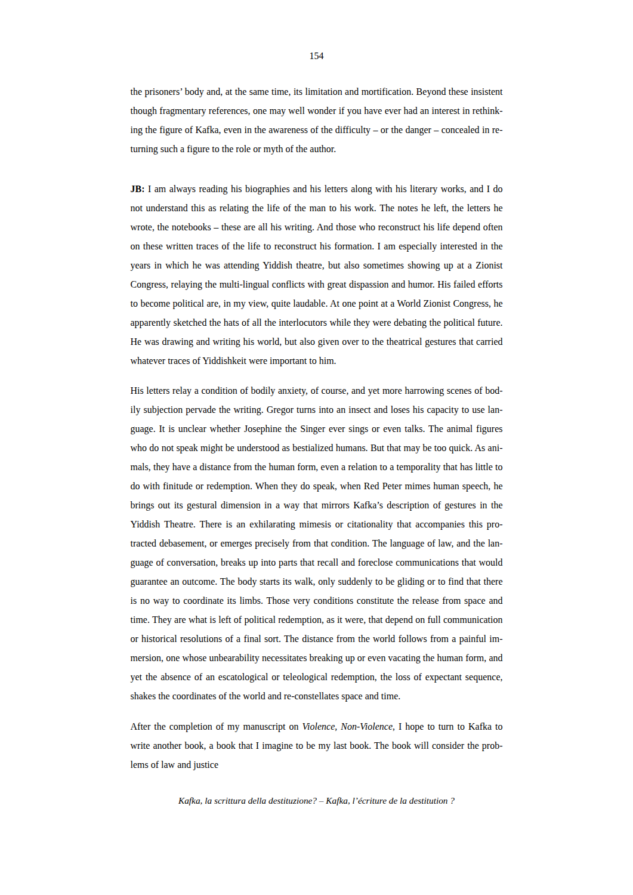154
the prisoners’ body and, at the same time, its limitation and mortification. Beyond these insistent though fragmentary references, one may well wonder if you have ever had an interest in rethinking the figure of Kafka, even in the awareness of the difficulty – or the danger – concealed in returning such a figure to the role or myth of the author.
JB: I am always reading his biographies and his letters along with his literary works, and I do not understand this as relating the life of the man to his work. The notes he left, the letters he wrote, the notebooks – these are all his writing. And those who reconstruct his life depend often on these written traces of the life to reconstruct his formation. I am especially interested in the years in which he was attending Yiddish theatre, but also sometimes showing up at a Zionist Congress, relaying the multi-lingual conflicts with great dispassion and humor. His failed efforts to become political are, in my view, quite laudable. At one point at a World Zionist Congress, he apparently sketched the hats of all the interlocutors while they were debating the political future. He was drawing and writing his world, but also given over to the theatrical gestures that carried whatever traces of Yiddishkeit were important to him.
His letters relay a condition of bodily anxiety, of course, and yet more harrowing scenes of bodily subjection pervade the writing. Gregor turns into an insect and loses his capacity to use language. It is unclear whether Josephine the Singer ever sings or even talks. The animal figures who do not speak might be understood as bestialized humans. But that may be too quick. As animals, they have a distance from the human form, even a relation to a temporality that has little to do with finitude or redemption. When they do speak, when Red Peter mimes human speech, he brings out its gestural dimension in a way that mirrors Kafka’s description of gestures in the Yiddish Theatre. There is an exhilarating mimesis or citationality that accompanies this protracted debasement, or emerges precisely from that condition. The language of law, and the language of conversation, breaks up into parts that recall and foreclose communications that would guarantee an outcome. The body starts its walk, only suddenly to be gliding or to find that there is no way to coordinate its limbs. Those very conditions constitute the release from space and time. They are what is left of political redemption, as it were, that depend on full communication or historical resolutions of a final sort. The distance from the world follows from a painful immersion, one whose unbearability necessitates breaking up or even vacating the human form, and yet the absence of an escatological or teleological redemption, the loss of expectant sequence, shakes the coordinates of the world and re-constellates space and time.
After the completion of my manuscript on Violence, Non-Violence, I hope to turn to Kafka to write another book, a book that I imagine to be my last book. The book will consider the problems of law and justice
Kafka, la scrittura della destituzione? – Kafka, l’écriture de la destitution ?